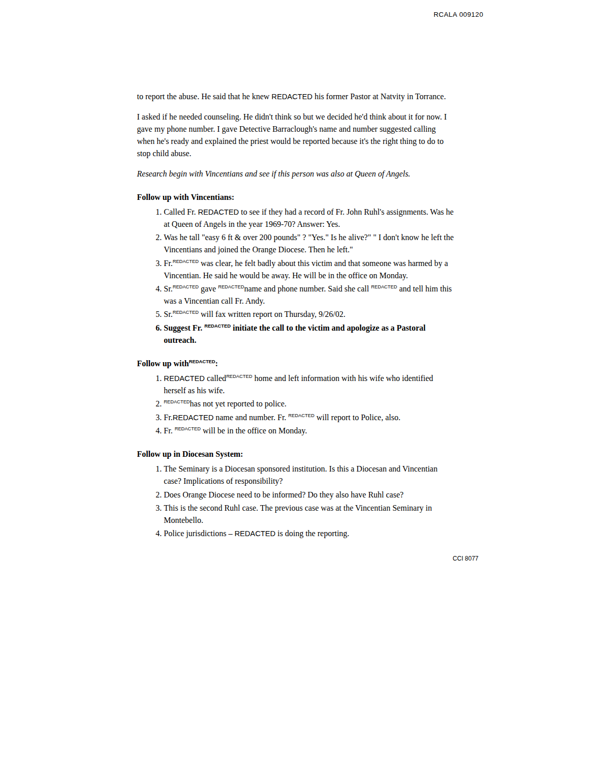RCALA 009120
to report the abuse. He said that he knew REDACTED his former Pastor at Natvity in Torrance.
I asked if he needed counseling. He didn't think so but we decided he'd think about it for now. I gave my phone number. I gave Detective Barraclough's name and number suggested calling when he's ready and explained the priest would be reported because it's the right thing to do to stop child abuse.
Research begin with Vincentians and see if this person was also at Queen of Angels.
Follow up with Vincentians:
Called Fr. REDACTED to see if they had a record of Fr. John Ruhl's assignments. Was he at Queen of Angels in the year 1969-70? Answer: Yes.
Was he tall "easy 6 ft & over 200 pounds" ? "Yes." Is he alive?" " I don't know he left the Vincentians and joined the Orange Diocese. Then he left."
Fr.REDACTED was clear, he felt badly about this victim and that someone was harmed by a Vincentian. He said he would be away. He will be in the office on Monday.
Sr.REDACTED gave REDACTEDname and phone number. Said she call REDACTED and tell him this was a Vincentian call Fr. Andy.
Sr.REDACTED will fax written report on Thursday, 9/26/02.
Suggest Fr. REDACTED initiate the call to the victim and apologize as a Pastoral outreach.
Follow up withREDACTED:
REDACTED calledREDACTED home and left information with his wife who identified herself as his wife.
REDACTEDhas not yet reported to police.
Fr.REDACTED name and number. Fr. REDACTED will report to Police, also.
Fr. REDACTED will be in the office on Monday.
Follow up in Diocesan System:
The Seminary is a Diocesan sponsored institution. Is this a Diocesan and Vincentian case? Implications of responsibility?
Does Orange Diocese need to be informed? Do they also have Ruhl case?
This is the second Ruhl case. The previous case was at the Vincentian Seminary in Montebello.
Police jurisdictions – REDACTED is doing the reporting.
CCI 8077